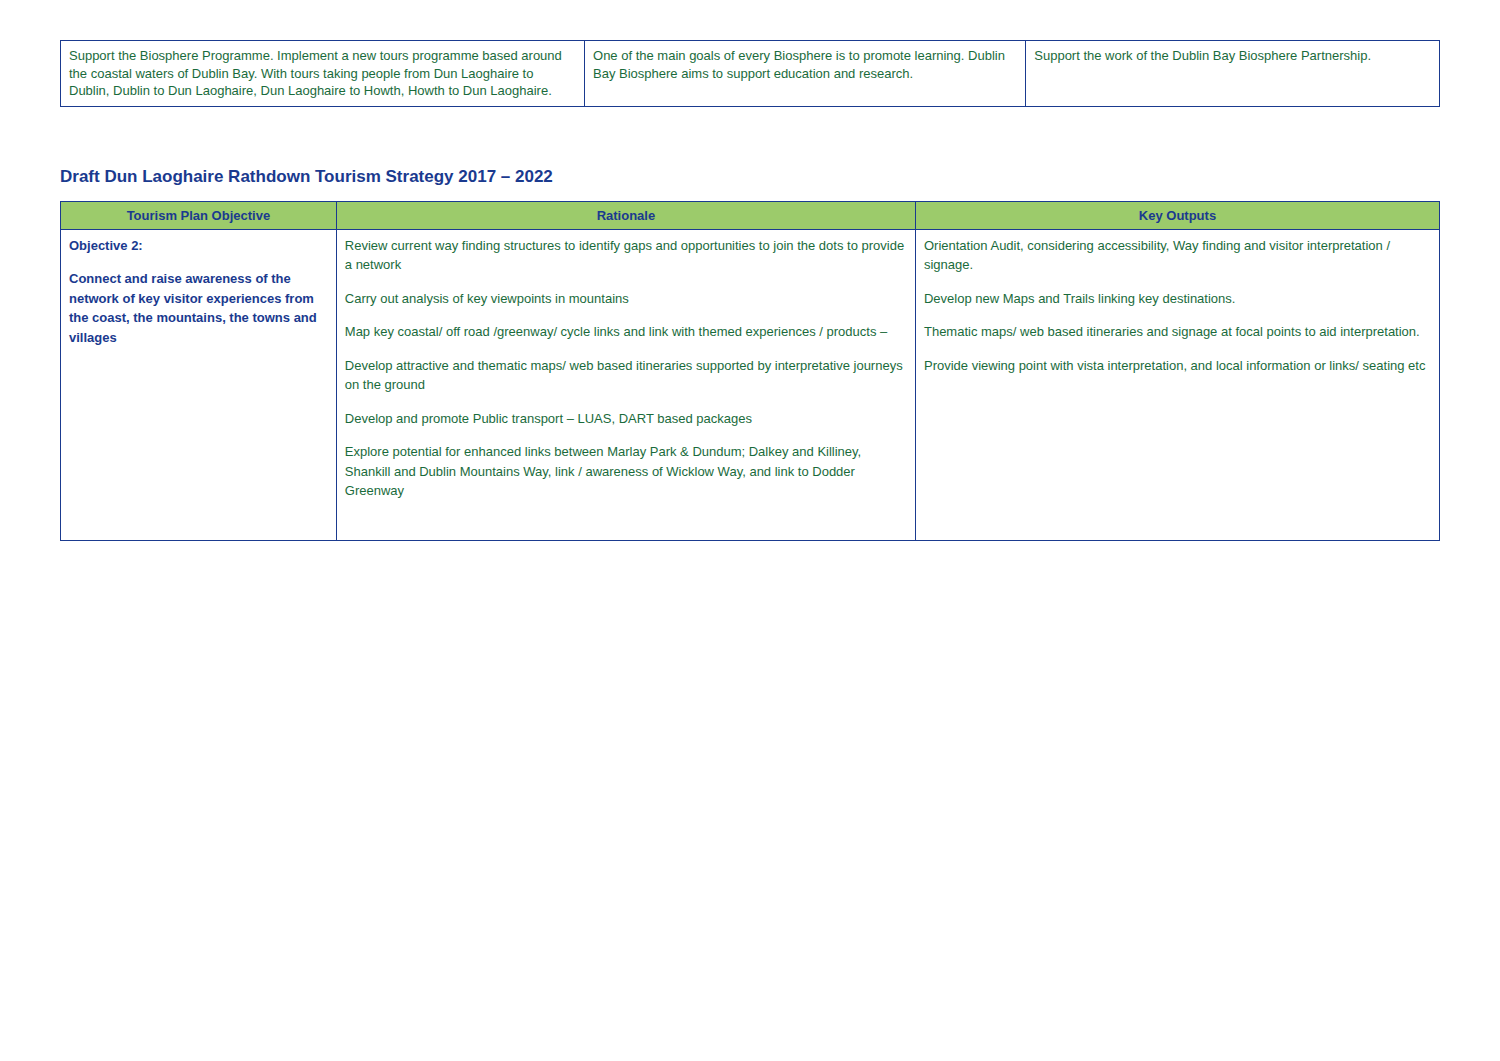| Support the Biosphere Programme. Implement a new tours programme based around the coastal waters of Dublin Bay. With tours taking people from Dun Laoghaire to Dublin, Dublin to Dun Laoghaire, Dun Laoghaire to Howth, Howth to Dun Laoghaire. | One of the main goals of every Biosphere is to promote learning. Dublin Bay Biosphere aims to support education and research. | Support the work of the Dublin Bay Biosphere Partnership. |
Draft Dun Laoghaire Rathdown Tourism Strategy 2017 – 2022
| Tourism Plan Objective | Rationale | Key Outputs |
| --- | --- | --- |
| Objective 2: Connect and raise awareness of the network of key visitor experiences from the coast, the mountains, the towns and villages | Review current way finding structures to identify gaps and opportunities to join the dots to provide a network Carry out analysis of key viewpoints in mountains Map key coastal/ off road /greenway/ cycle links and link with themed experiences / products – Develop attractive and thematic maps/ web based itineraries supported by interpretative journeys on the ground Develop and promote Public transport – LUAS, DART based packages Explore potential for enhanced links between Marlay Park & Dundum; Dalkey and Killiney, Shankill and Dublin Mountains Way, link / awareness of Wicklow Way, and link to Dodder Greenway | Orientation Audit, considering accessibility, Way finding and visitor interpretation / signage. Develop new Maps and Trails linking key destinations. Thematic maps/ web based itineraries and signage at focal points to aid interpretation. Provide viewing point with vista interpretation, and local information or links/ seating etc |